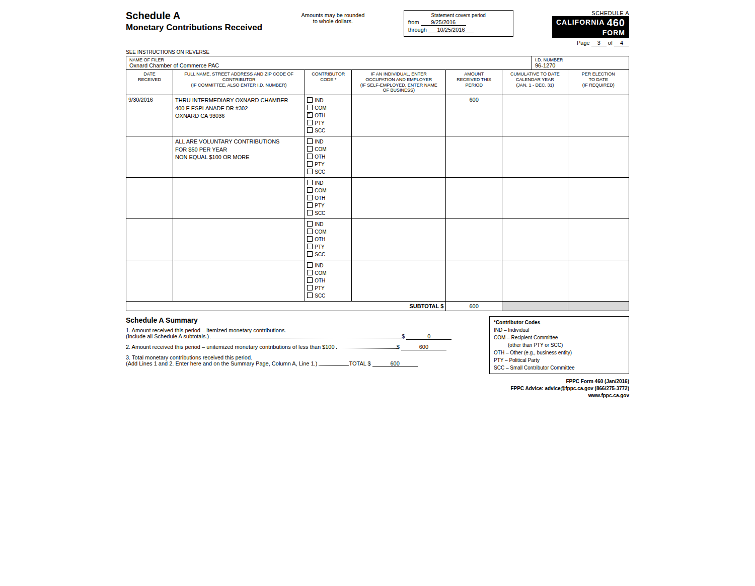Schedule A
Monetary Contributions Received
Amounts may be rounded
to whole dollars.
Statement covers period
from 9/25/2016
through 10/25/2016
SCHEDULE A
CALIFORNIA 460
FORM
Page 3 of 4
SEE INSTRUCTIONS ON REVERSE
Name of Filer
Oxnard Chamber of Commerce PAC
I.D. Number
96-1270
| Date Received | Full Name, Street Address and Zip Code of Contributor (If Committee, Also Enter I.D. Number) | Contributor Code * | If an Individual, Enter Occupation and Employer (If Self-Employed, Enter Name of Business) | Amount Received This Period | Cumulative to Date Calendar Year (Jan. 1 - Dec. 31) | Per Election to Date (If Required) |
| --- | --- | --- | --- | --- | --- | --- |
| 9/30/2016 | THRU INTERMEDIARY OXNARD CHAMBER 400 E ESPLANADE DR #302 OXNARD CA 93036 | IND COM OTH PTY SCC | | 600 | | |
| | ALL ARE VOLUNTARY CONTRIBUTIONS FOR $50 PER YEAR NON EQUAL $100 OR MORE | IND COM OTH PTY SCC | | | | |
| | | IND COM OTH PTY SCC | | | | |
| | | IND COM OTH PTY SCC | | | | |
| | | IND COM OTH PTY SCC | | | | |
| SUBTOTAL $ | 600 | | |
Schedule A Summary
1. Amount received this period – itemized monetary contributions.
(Include all Schedule A subtotals.) $ 0
2. Amount received this period – unitemized monetary contributions of less than $100 $ 600
3. Total monetary contributions received this period.
(Add Lines 1 and 2. Enter here and on the Summary Page, Column A, Line 1.) TOTAL $ 600
*Contributor Codes
IND – Individual
COM – Recipient Committee
(other than PTY or SCC)
OTH – Other (e.g., business entity)
PTY – Political Party
SCC – Small Contributor Committee
FPPC Form 460 (Jan/2016)
FPPC Advice: advice@fppc.ca.gov (866/275-3772)
www.fppc.ca.gov